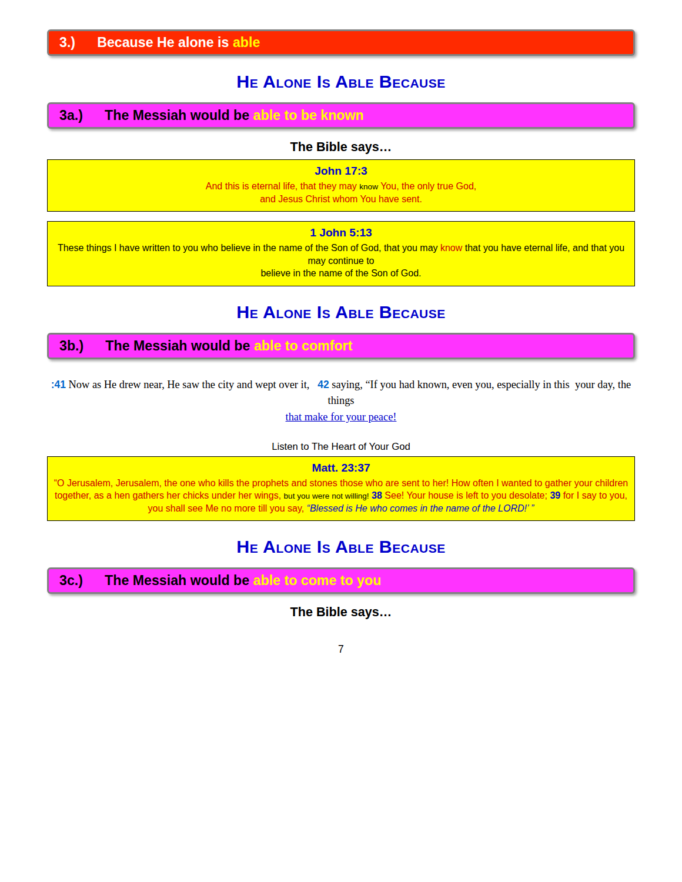3.) Because He alone is able
He Alone Is Able Because
3a.) The Messiah would be able to be known
The Bible says…
John 17:3 And this is eternal life, that they may know You, the only true God,
and Jesus Christ whom You have sent.
1 John 5:13 These things I have written to you who believe in the name of the Son of God, that you may know that you have eternal life, and that you may continue to
believe in the name of the Son of God.
He Alone Is Able Because
3b.) The Messiah would be able to comfort
:41 Now as He drew near, He saw the city and wept over it, 42 saying, “If you had known, even you, especially in this your day, the things
that make for your peace!
Listen to The Heart of Your God
Matt. 23:37 “O Jerusalem, Jerusalem, the one who kills the prophets and stones those who are sent to her! How often I wanted to gather your children together, as a hen gathers her chicks under her wings, but you were not willing! 38 See! Your house is left to you desolate; 39 for I say to you, you shall see Me no more till you say, “Blessed is He who comes in the name of the LORD!’ ”
He Alone Is Able Because
3c.) The Messiah would be able to come to you
The Bible says…
7